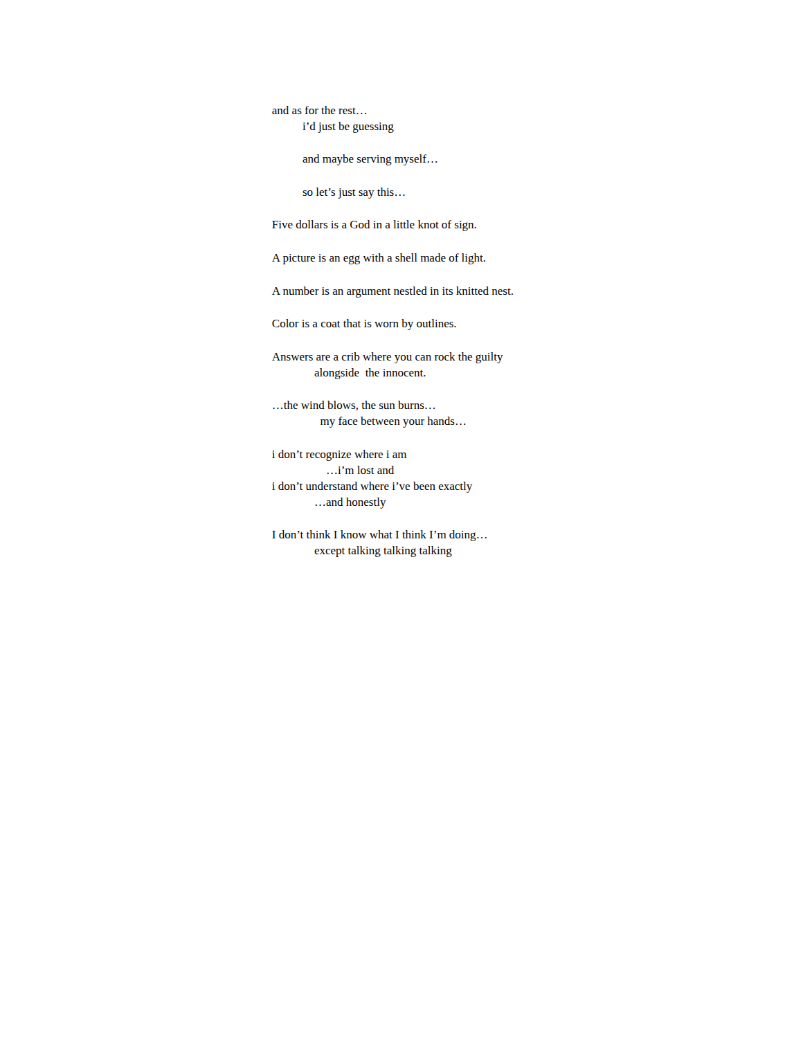and as for the rest…i’d just be guessing
and maybe serving myself…
so let’s just say this…
Five dollars is a God in a little knot of sign.
A picture is an egg with a shell made of light.
A number is an argument nestled in its knitted nest.
Color is a coat that is worn by outlines.
Answers are a crib where you can rock the guiltyalongside the innocent.
…the wind blows, the sun burns…my face between your hands…
i don’t recognize where i am…i’m lost andi don’t understand where i’ve been exactly…and honestly
I don’t think I know what I think I’m doing…except talking talking talking